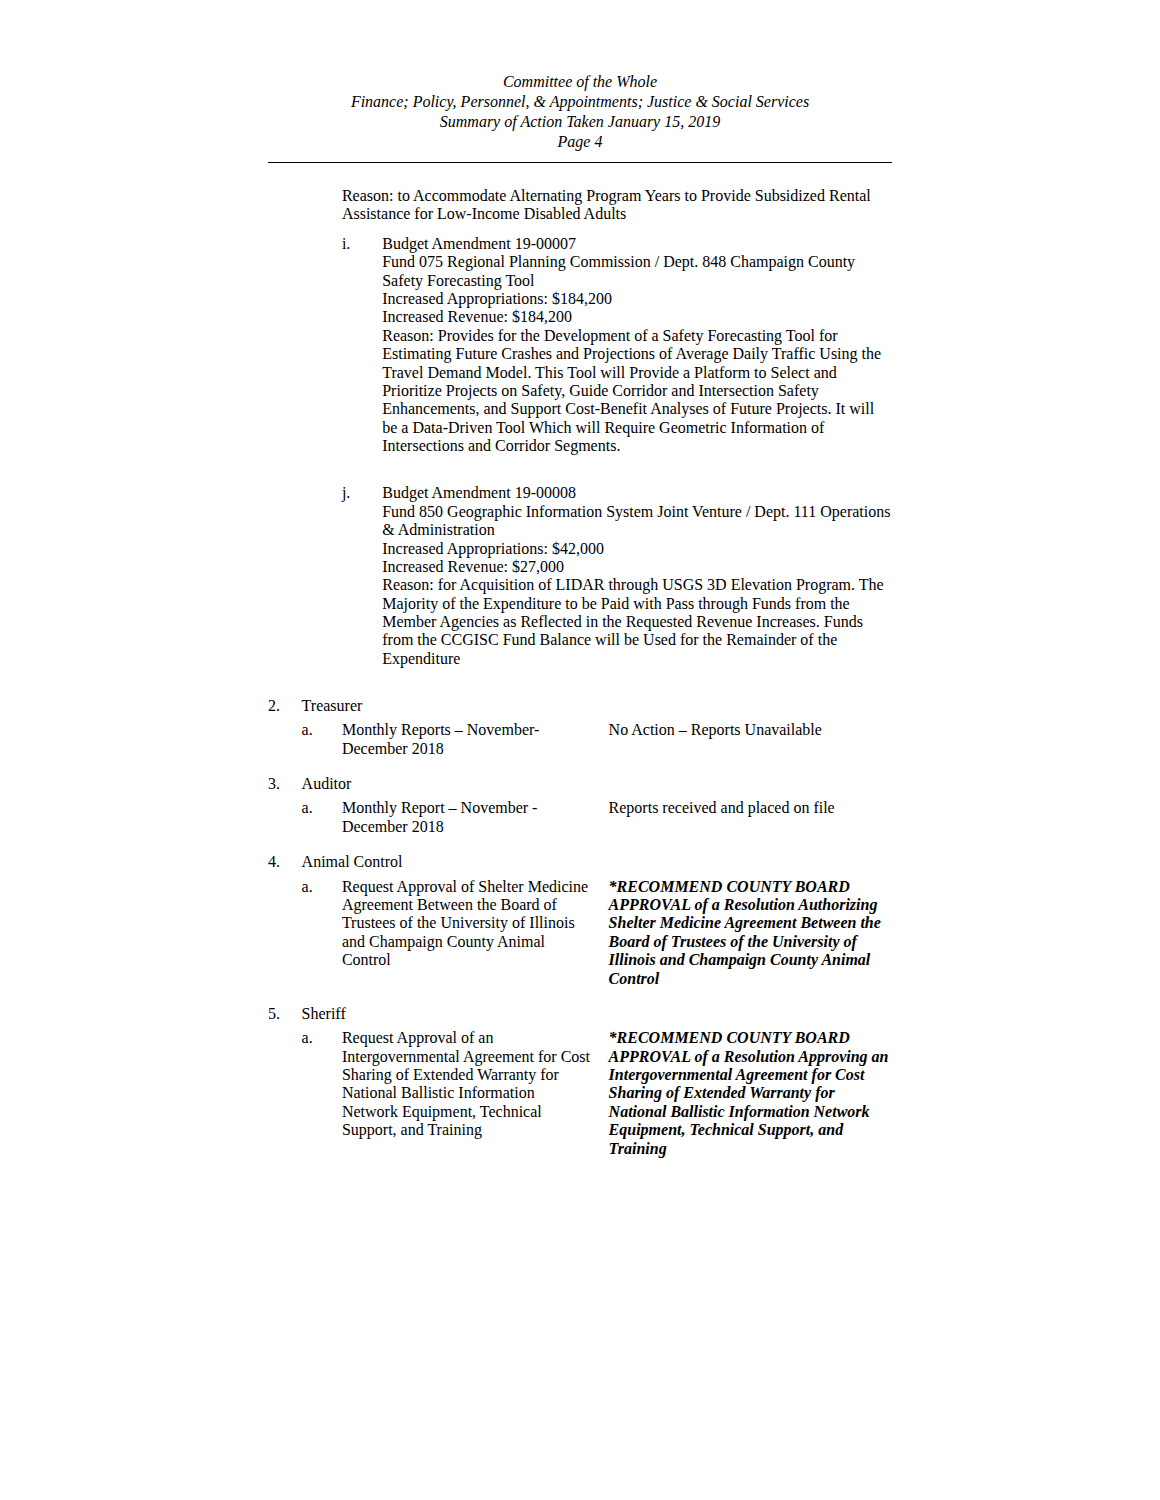Committee of the Whole
Finance; Policy, Personnel, & Appointments; Justice & Social Services
Summary of Action Taken January 15, 2019
Page 4
Reason: to Accommodate Alternating Program Years to Provide Subsidized Rental Assistance for Low-Income Disabled Adults
i.
Budget Amendment 19-00007
Fund 075 Regional Planning Commission / Dept. 848 Champaign County Safety Forecasting Tool
Increased Appropriations: $184,200
Increased Revenue: $184,200
Reason: Provides for the Development of a Safety Forecasting Tool for Estimating Future Crashes and Projections of Average Daily Traffic Using the Travel Demand Model. This Tool will Provide a Platform to Select and Prioritize Projects on Safety, Guide Corridor and Intersection Safety Enhancements, and Support Cost-Benefit Analyses of Future Projects. It will be a Data-Driven Tool Which will Require Geometric Information of Intersections and Corridor Segments.
j.
Budget Amendment 19-00008
Fund 850 Geographic Information System Joint Venture / Dept. 111 Operations & Administration
Increased Appropriations: $42,000
Increased Revenue: $27,000
Reason: for Acquisition of LIDAR through USGS 3D Elevation Program. The Majority of the Expenditure to be Paid with Pass through Funds from the Member Agencies as Reflected in the Requested Revenue Increases. Funds from the CCGISC Fund Balance will be Used for the Remainder of the Expenditure
2.
Treasurer
a.
Monthly Reports – November-December 2018
No Action – Reports Unavailable
3.
Auditor
a.
Monthly Report – November - December 2018
Reports received and placed on file
4.
Animal Control
a.
Request Approval of Shelter Medicine Agreement Between the Board of Trustees of the University of Illinois and Champaign County Animal Control
*RECOMMEND COUNTY BOARD APPROVAL of a Resolution Authorizing Shelter Medicine Agreement Between the Board of Trustees of the University of Illinois and Champaign County Animal Control
5.
Sheriff
a.
Request Approval of an Intergovernmental Agreement for Cost Sharing of Extended Warranty for National Ballistic Information Network Equipment, Technical Support, and Training
*RECOMMEND COUNTY BOARD APPROVAL of a Resolution Approving an Intergovernmental Agreement for Cost Sharing of Extended Warranty for National Ballistic Information Network Equipment, Technical Support, and Training